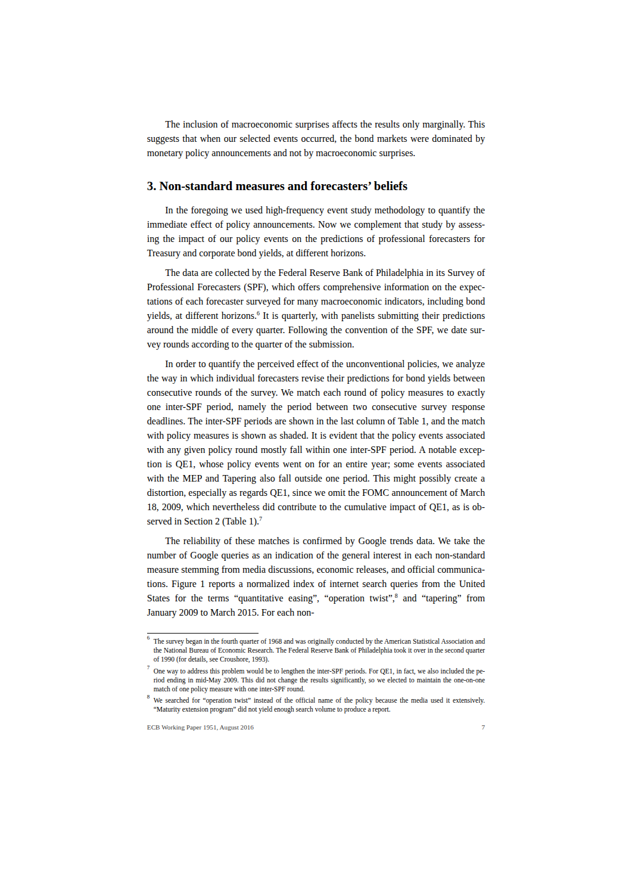The inclusion of macroeconomic surprises affects the results only marginally. This suggests that when our selected events occurred, the bond markets were dominated by monetary policy announcements and not by macroeconomic surprises.
3. Non-standard measures and forecasters’ beliefs
In the foregoing we used high-frequency event study methodology to quantify the immediate effect of policy announcements. Now we complement that study by assessing the impact of our policy events on the predictions of professional forecasters for Treasury and corporate bond yields, at different horizons.
The data are collected by the Federal Reserve Bank of Philadelphia in its Survey of Professional Forecasters (SPF), which offers comprehensive information on the expectations of each forecaster surveyed for many macroeconomic indicators, including bond yields, at different horizons.6 It is quarterly, with panelists submitting their predictions around the middle of every quarter. Following the convention of the SPF, we date survey rounds according to the quarter of the submission.
In order to quantify the perceived effect of the unconventional policies, we analyze the way in which individual forecasters revise their predictions for bond yields between consecutive rounds of the survey. We match each round of policy measures to exactly one inter-SPF period, namely the period between two consecutive survey response deadlines. The inter-SPF periods are shown in the last column of Table 1, and the match with policy measures is shown as shaded. It is evident that the policy events associated with any given policy round mostly fall within one inter-SPF period. A notable exception is QE1, whose policy events went on for an entire year; some events associated with the MEP and Tapering also fall outside one period. This might possibly create a distortion, especially as regards QE1, since we omit the FOMC announcement of March 18, 2009, which nevertheless did contribute to the cumulative impact of QE1, as is observed in Section 2 (Table 1).7
The reliability of these matches is confirmed by Google trends data. We take the number of Google queries as an indication of the general interest in each non-standard measure stemming from media discussions, economic releases, and official communications. Figure 1 reports a normalized index of internet search queries from the United States for the terms “quantitative easing”, “operation twist”,8 and “tapering” from January 2009 to March 2015. For each non-
6 The survey began in the fourth quarter of 1968 and was originally conducted by the American Statistical Association and the National Bureau of Economic Research. The Federal Reserve Bank of Philadelphia took it over in the second quarter of 1990 (for details, see Croushore, 1993).
7 One way to address this problem would be to lengthen the inter-SPF periods. For QE1, in fact, we also included the period ending in mid-May 2009. This did not change the results significantly, so we elected to maintain the one-on-one match of one policy measure with one inter-SPF round.
8 We searched for “operation twist” instead of the official name of the policy because the media used it extensively. “Maturity extension program” did not yield enough search volume to produce a report.
ECB Working Paper 1951, August 2016 7